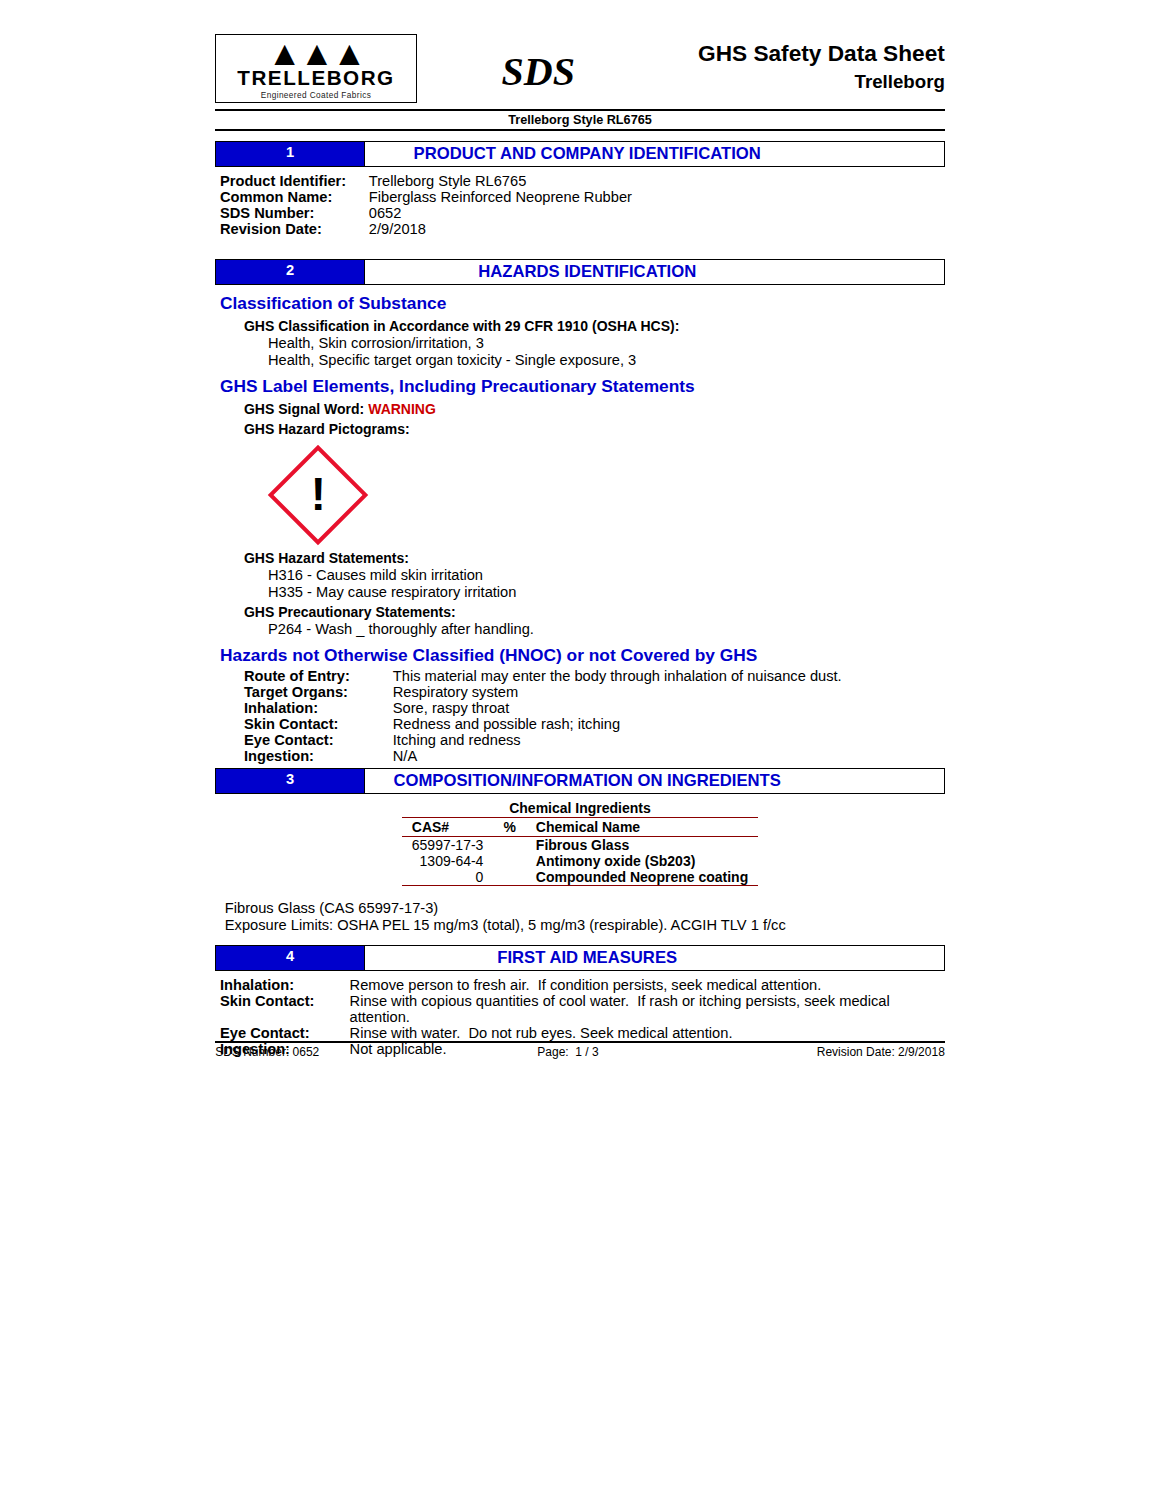▲▲▲
TRELLEBORG
Engineered Coated Fabrics
SDS
GHS Safety Data Sheet
Trelleborg
Trelleborg Style RL6765
1
PRODUCT AND COMPANY IDENTIFICATION
Product Identifier:
Trelleborg Style RL6765
Common Name:
Fiberglass Reinforced Neoprene Rubber
SDS Number:
0652
Revision Date:
2/9/2018
2
HAZARDS IDENTIFICATION
Classification of Substance
GHS Classification in Accordance with 29 CFR 1910 (OSHA HCS):
Health, Skin corrosion/irritation, 3
Health, Specific target organ toxicity - Single exposure, 3
GHS Label Elements, Including Precautionary Statements
GHS Signal Word: WARNING
GHS Hazard Pictograms:
!
GHS Hazard Statements:
H316 - Causes mild skin irritation
H335 - May cause respiratory irritation
GHS Precautionary Statements:
P264 - Wash _ thoroughly after handling.
Hazards not Otherwise Classified (HNOC) or not Covered by GHS
Route of Entry:
This material may enter the body through inhalation of nuisance dust.
Target Organs:
Respiratory system
Inhalation:
Sore, raspy throat
Skin Contact:
Redness and possible rash; itching
Eye Contact:
Itching and redness
Ingestion:
N/A
3
COMPOSITION/INFORMATION ON INGREDIENTS
Chemical Ingredients
| CAS# | % | Chemical Name |
| --- | --- | --- |
| 65997-17-3 | | Fibrous Glass |
| 1309-64-4 | | Antimony oxide (Sb203) |
| 0 | | Compounded Neoprene coating |
Fibrous Glass (CAS 65997-17-3)
Exposure Limits: OSHA PEL 15 mg/m3 (total), 5 mg/m3 (respirable). ACGIH TLV 1 f/cc
4
FIRST AID MEASURES
Inhalation:
Remove person to fresh air. If condition persists, seek medical attention.
Skin Contact:
Rinse with copious quantities of cool water. If rash or itching persists, seek medical attention.
Eye Contact:
Rinse with water. Do not rub eyes. Seek medical attention.
Ingestion:
Not applicable.
SDS Number: 0652
Page: 1 / 3
Revision Date: 2/9/2018